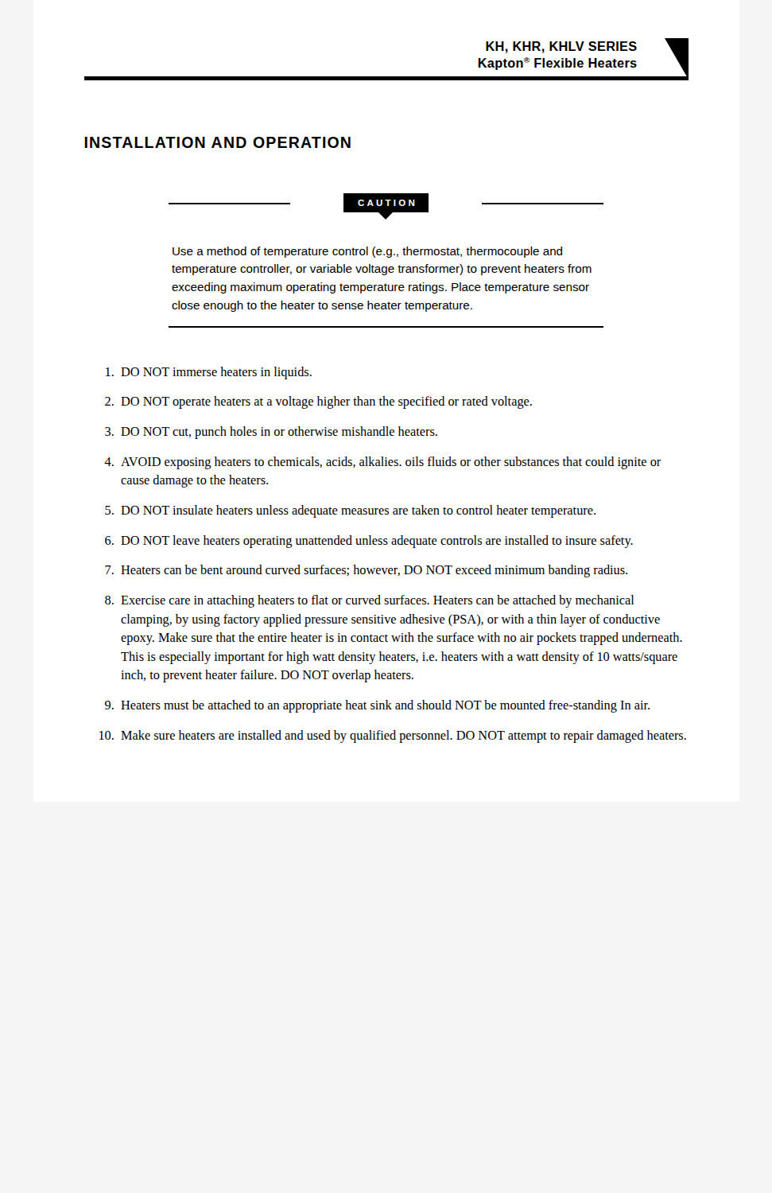KH, KHR, KHLV SERIES
Kapton® Flexible Heaters
INSTALLATION AND OPERATION
CAUTION
Use a method of temperature control (e.g., thermostat, thermocouple and temperature controller, or variable voltage transformer) to prevent heaters from exceeding maximum operating temperature ratings. Place temperature sensor close enough to the heater to sense heater temperature.
DO NOT immerse heaters in liquids.
DO NOT operate heaters at a voltage higher than the specified or rated voltage.
DO NOT cut, punch holes in or otherwise mishandle heaters.
AVOID exposing heaters to chemicals, acids, alkalies. oils fluids or other substances that could ignite or cause damage to the heaters.
DO NOT insulate heaters unless adequate measures are taken to control heater temperature.
DO NOT leave heaters operating unattended unless adequate controls are installed to insure safety.
Heaters can be bent around curved surfaces; however, DO NOT exceed minimum banding radius.
Exercise care in attaching heaters to flat or curved surfaces. Heaters can be attached by mechanical clamping, by using factory applied pressure sensitive adhesive (PSA), or with a thin layer of conductive epoxy. Make sure that the entire heater is in contact with the surface with no air pockets trapped underneath. This is especially important for high watt density heaters, i.e. heaters with a watt density of 10 watts/square inch, to prevent heater failure. DO NOT overlap heaters.
Heaters must be attached to an appropriate heat sink and should NOT be mounted free-standing In air.
Make sure heaters are installed and used by qualified personnel. DO NOT attempt to repair damaged heaters.